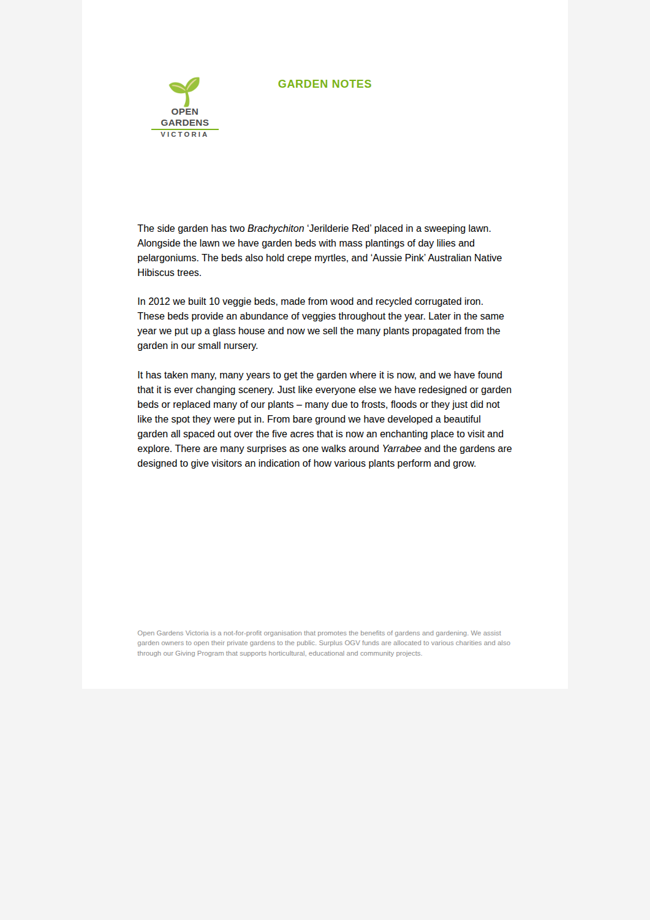🌱 OPEN GARDENS
VICTORIA
GARDEN NOTES
The side garden has two Brachychiton ‘Jerilderie Red’ placed in a sweeping lawn. Alongside the lawn we have garden beds with mass plantings of day lilies and pelargoniums. The beds also hold crepe myrtles, and ‘Aussie Pink’ Australian Native Hibiscus trees.
In 2012 we built 10 veggie beds, made from wood and recycled corrugated iron. These beds provide an abundance of veggies throughout the year. Later in the same year we put up a glass house and now we sell the many plants propagated from the garden in our small nursery.
It has taken many, many years to get the garden where it is now, and we have found that it is ever changing scenery. Just like everyone else we have redesigned or garden beds or replaced many of our plants – many due to frosts, floods or they just did not like the spot they were put in. From bare ground we have developed a beautiful garden all spaced out over the five acres that is now an enchanting place to visit and explore. There are many surprises as one walks around Yarrabee and the gardens are designed to give visitors an indication of how various plants perform and grow.
Open Gardens Victoria is a not-for-profit organisation that promotes the benefits of gardens and gardening. We assist garden owners to open their private gardens to the public. Surplus OGV funds are allocated to various charities and also through our Giving Program that supports horticultural, educational and community projects.